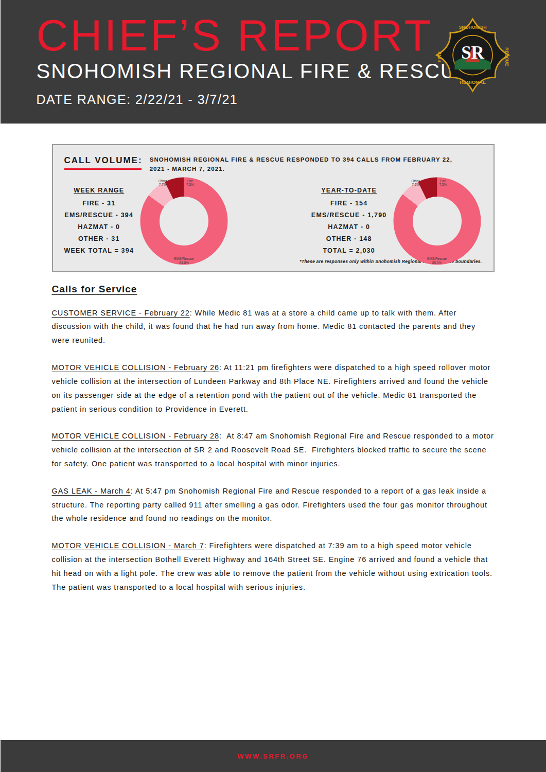Chief’s Report
Snohomish Regional Fire & Rescue
Date Range: 2/22/21 - 3/7/21
Snohomish Regional Fire & Rescue Maltese cross logo SR FIRE RESCUE REGIONAL SNOHOMISH
CALL VOLUME:
SNOHOMISH REGIONAL FIRE & RESCUE RESPONDED TO 394 CALLS FROM FEBRUARY 22, 2021 - MARCH 7, 2021.
WEEK RANGE FIRE - 31
EMS/RESCUE - 394
HAZMAT - 0
OTHER - 31
WEEK TOTAL = 394
Other
7.7% Fire
7.5% EMS/Rescue
84.8%
YEAR-TO-DATE FIRE - 154
EMS/RESCUE - 1,790
HAZMAT - 0
OTHER - 148
TOTAL = 2,030
Other
7.2% Fire
7.5% EMS/Rescue
85.3%
*These are responses only within Snohomish Regional Fire & Rescue boundaries.
Calls for Service
CUSTOMER SERVICE - February 22: While Medic 81 was at a store a child came up to talk with them. After discussion with the child, it was found that he had run away from home. Medic 81 contacted the parents and they were reunited.
MOTOR VEHICLE COLLISION - February 26: At 11:21 pm firefighters were dispatched to a high speed rollover motor vehicle collision at the intersection of Lundeen Parkway and 8th Place NE. Firefighters arrived and found the vehicle on its passenger side at the edge of a retention pond with the patient out of the vehicle. Medic 81 transported the patient in serious condition to Providence in Everett.
MOTOR VEHICLE COLLISION - February 28: At 8:47 am Snohomish Regional Fire and Rescue responded to a motor vehicle collision at the intersection of SR 2 and Roosevelt Road SE. Firefighters blocked traffic to secure the scene for safety. One patient was transported to a local hospital with minor injuries.
GAS LEAK - March 4: At 5:47 pm Snohomish Regional Fire and Rescue responded to a report of a gas leak inside a structure. The reporting party called 911 after smelling a gas odor. Firefighters used the four gas monitor throughout the whole residence and found no readings on the monitor.
MOTOR VEHICLE COLLISION - March 7: Firefighters were dispatched at 7:39 am to a high speed motor vehicle collision at the intersection Bothell Everett Highway and 164th Street SE. Engine 76 arrived and found a vehicle that hit head on with a light pole. The crew was able to remove the patient from the vehicle without using extrication tools. The patient was transported to a local hospital with serious injuries.
WWW.SRFR.ORG